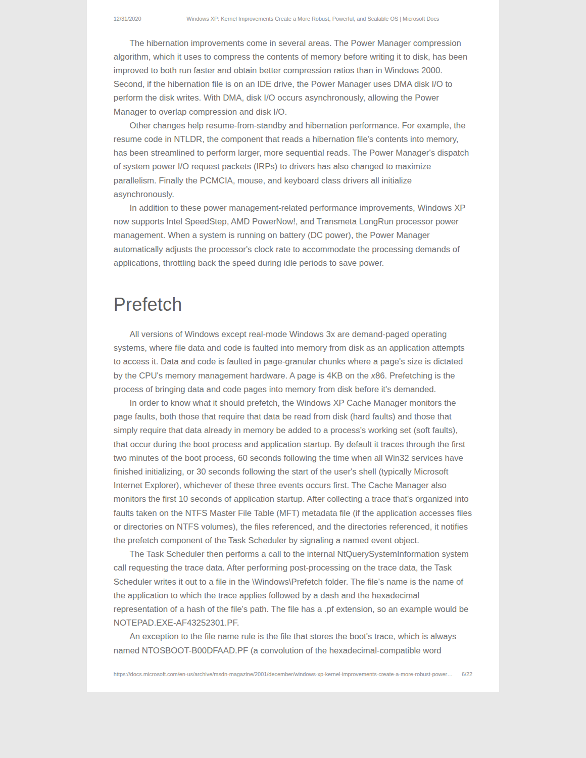12/31/2020
Windows XP: Kernel Improvements Create a More Robust, Powerful, and Scalable OS | Microsoft Docs
The hibernation improvements come in several areas. The Power Manager compression algorithm, which it uses to compress the contents of memory before writing it to disk, has been improved to both run faster and obtain better compression ratios than in Windows 2000. Second, if the hibernation file is on an IDE drive, the Power Manager uses DMA disk I/O to perform the disk writes. With DMA, disk I/O occurs asynchronously, allowing the Power Manager to overlap compression and disk I/O.
Other changes help resume-from-standby and hibernation performance. For example, the resume code in NTLDR, the component that reads a hibernation file's contents into memory, has been streamlined to perform larger, more sequential reads. The Power Manager's dispatch of system power I/O request packets (IRPs) to drivers has also changed to maximize parallelism. Finally the PCMCIA, mouse, and keyboard class drivers all initialize asynchronously.
In addition to these power management-related performance improvements, Windows XP now supports Intel SpeedStep, AMD PowerNow!, and Transmeta LongRun processor power management. When a system is running on battery (DC power), the Power Manager automatically adjusts the processor's clock rate to accommodate the processing demands of applications, throttling back the speed during idle periods to save power.
Prefetch
All versions of Windows except real-mode Windows 3x are demand-paged operating systems, where file data and code is faulted into memory from disk as an application attempts to access it. Data and code is faulted in page-granular chunks where a page's size is dictated by the CPU's memory management hardware. A page is 4KB on the x86. Prefetching is the process of bringing data and code pages into memory from disk before it's demanded.
In order to know what it should prefetch, the Windows XP Cache Manager monitors the page faults, both those that require that data be read from disk (hard faults) and those that simply require that data already in memory be added to a process's working set (soft faults), that occur during the boot process and application startup. By default it traces through the first two minutes of the boot process, 60 seconds following the time when all Win32 services have finished initializing, or 30 seconds following the start of the user's shell (typically Microsoft Internet Explorer), whichever of these three events occurs first. The Cache Manager also monitors the first 10 seconds of application startup. After collecting a trace that's organized into faults taken on the NTFS Master File Table (MFT) metadata file (if the application accesses files or directories on NTFS volumes), the files referenced, and the directories referenced, it notifies the prefetch component of the Task Scheduler by signaling a named event object.
The Task Scheduler then performs a call to the internal NtQuerySystemInformation system call requesting the trace data. After performing post-processing on the trace data, the Task Scheduler writes it out to a file in the \Windows\Prefetch folder. The file's name is the name of the application to which the trace applies followed by a dash and the hexadecimal representation of a hash of the file's path. The file has a .pf extension, so an example would be NOTEPAD.EXE-AF43252301.PF.
An exception to the file name rule is the file that stores the boot's trace, which is always named NTOSBOOT-B00DFAAD.PF (a convolution of the hexadecimal-compatible word
https://docs.microsoft.com/en-us/archive/msdn-magazine/2001/december/windows-xp-kernel-improvements-create-a-more-robust-powerful-and-scal…
6/22